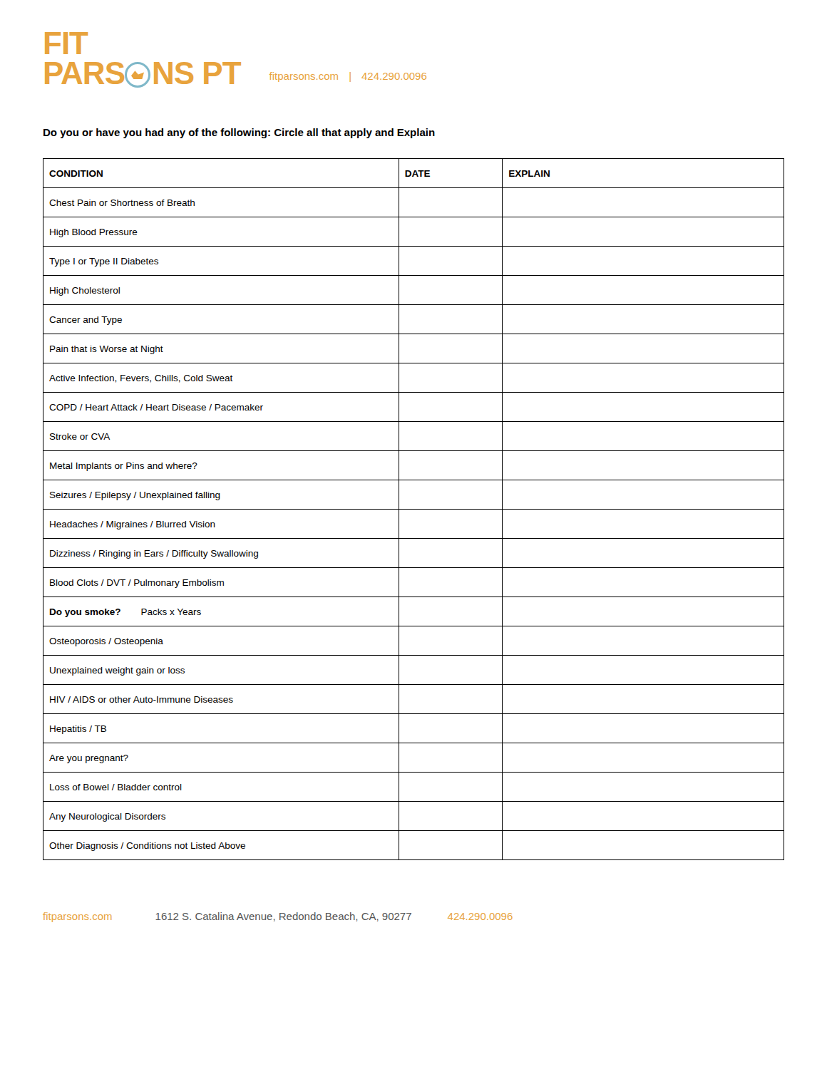FIT
PARS NS PT
fitparsons.com|424.290.0096
Do you or have you had any of the following: Circle all that apply and Explain
| CONDITION | DATE | EXPLAIN |
| --- | --- | --- |
| Chest Pain or Shortness of Breath | | |
| High Blood Pressure | | |
| Type I or Type II Diabetes | | |
| High Cholesterol | | |
| Cancer and Type | | |
| Pain that is Worse at Night | | |
| Active Infection, Fevers, Chills, Cold Sweat | | |
| COPD / Heart Attack / Heart Disease / Pacemaker | | |
| Stroke or CVA | | |
| Metal Implants or Pins and where? | | |
| Seizures / Epilepsy / Unexplained falling | | |
| Headaches / Migraines / Blurred Vision | | |
| Dizziness / Ringing in Ears / Difficulty Swallowing | | |
| Blood Clots / DVT / Pulmonary Embolism | | |
| Do you smoke? Packs x Years | | |
| Osteoporosis / Osteopenia | | |
| Unexplained weight gain or loss | | |
| HIV / AIDS or other Auto-Immune Diseases | | |
| Hepatitis / TB | | |
| Are you pregnant? | | |
| Loss of Bowel / Bladder control | | |
| Any Neurological Disorders | | |
| Other Diagnosis / Conditions not Listed Above | | |
fitparsons.com 1612 S. Catalina Avenue, Redondo Beach, CA, 90277 424.290.0096